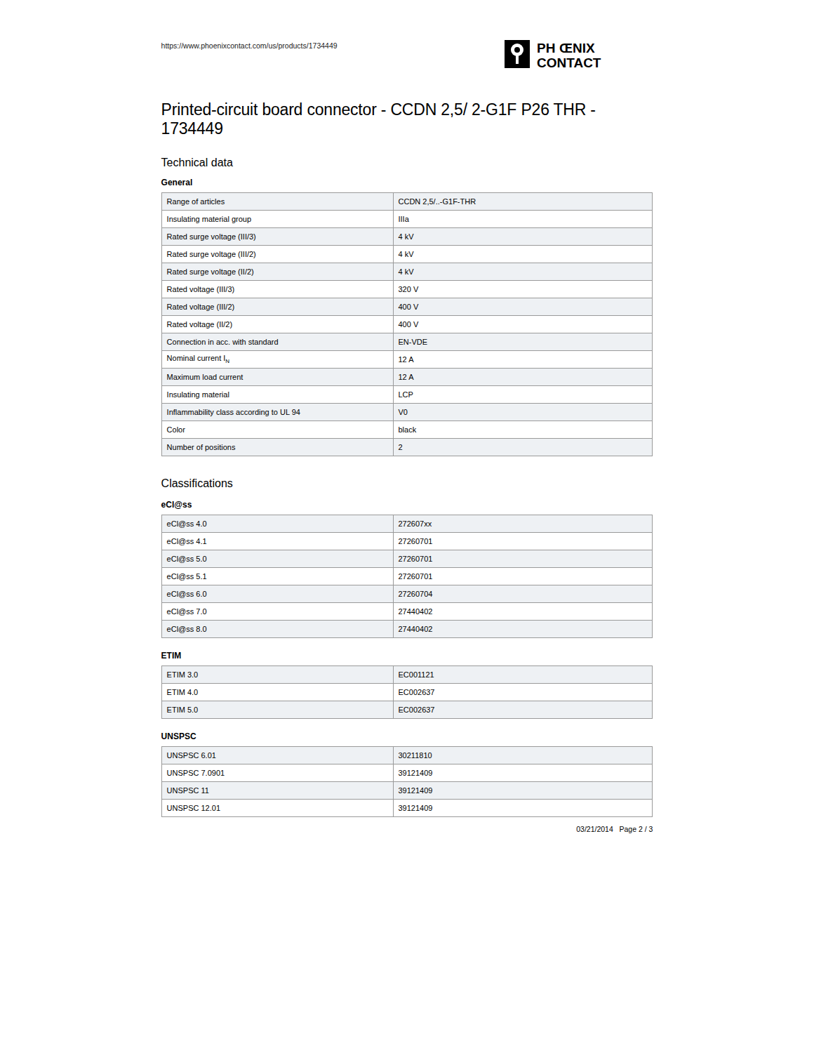https://www.phoenixcontact.com/us/products/1734449
PH ŒNIX CONTACT
Printed-circuit board connector - CCDN 2,5/ 2-G1F P26 THR - 1734449
Technical data
General
| Range of articles | CCDN 2,5/..-G1F-THR |
| Insulating material group | IIIa |
| Rated surge voltage (III/3) | 4 kV |
| Rated surge voltage (III/2) | 4 kV |
| Rated surge voltage (II/2) | 4 kV |
| Rated voltage (III/3) | 320 V |
| Rated voltage (III/2) | 400 V |
| Rated voltage (II/2) | 400 V |
| Connection in acc. with standard | EN-VDE |
| Nominal current I N | 12 A |
| Maximum load current | 12 A |
| Insulating material | LCP |
| Inflammability class according to UL 94 | V0 |
| Color | black |
| Number of positions | 2 |
Classifications
eCl@ss
| eCl@ss 4.0 | 272607xx |
| eCl@ss 4.1 | 27260701 |
| eCl@ss 5.0 | 27260701 |
| eCl@ss 5.1 | 27260701 |
| eCl@ss 6.0 | 27260704 |
| eCl@ss 7.0 | 27440402 |
| eCl@ss 8.0 | 27440402 |
ETIM
| ETIM 3.0 | EC001121 |
| ETIM 4.0 | EC002637 |
| ETIM 5.0 | EC002637 |
UNSPSC
| UNSPSC 6.01 | 30211810 |
| UNSPSC 7.0901 | 39121409 |
| UNSPSC 11 | 39121409 |
| UNSPSC 12.01 | 39121409 |
03/21/2014 Page 2 / 3